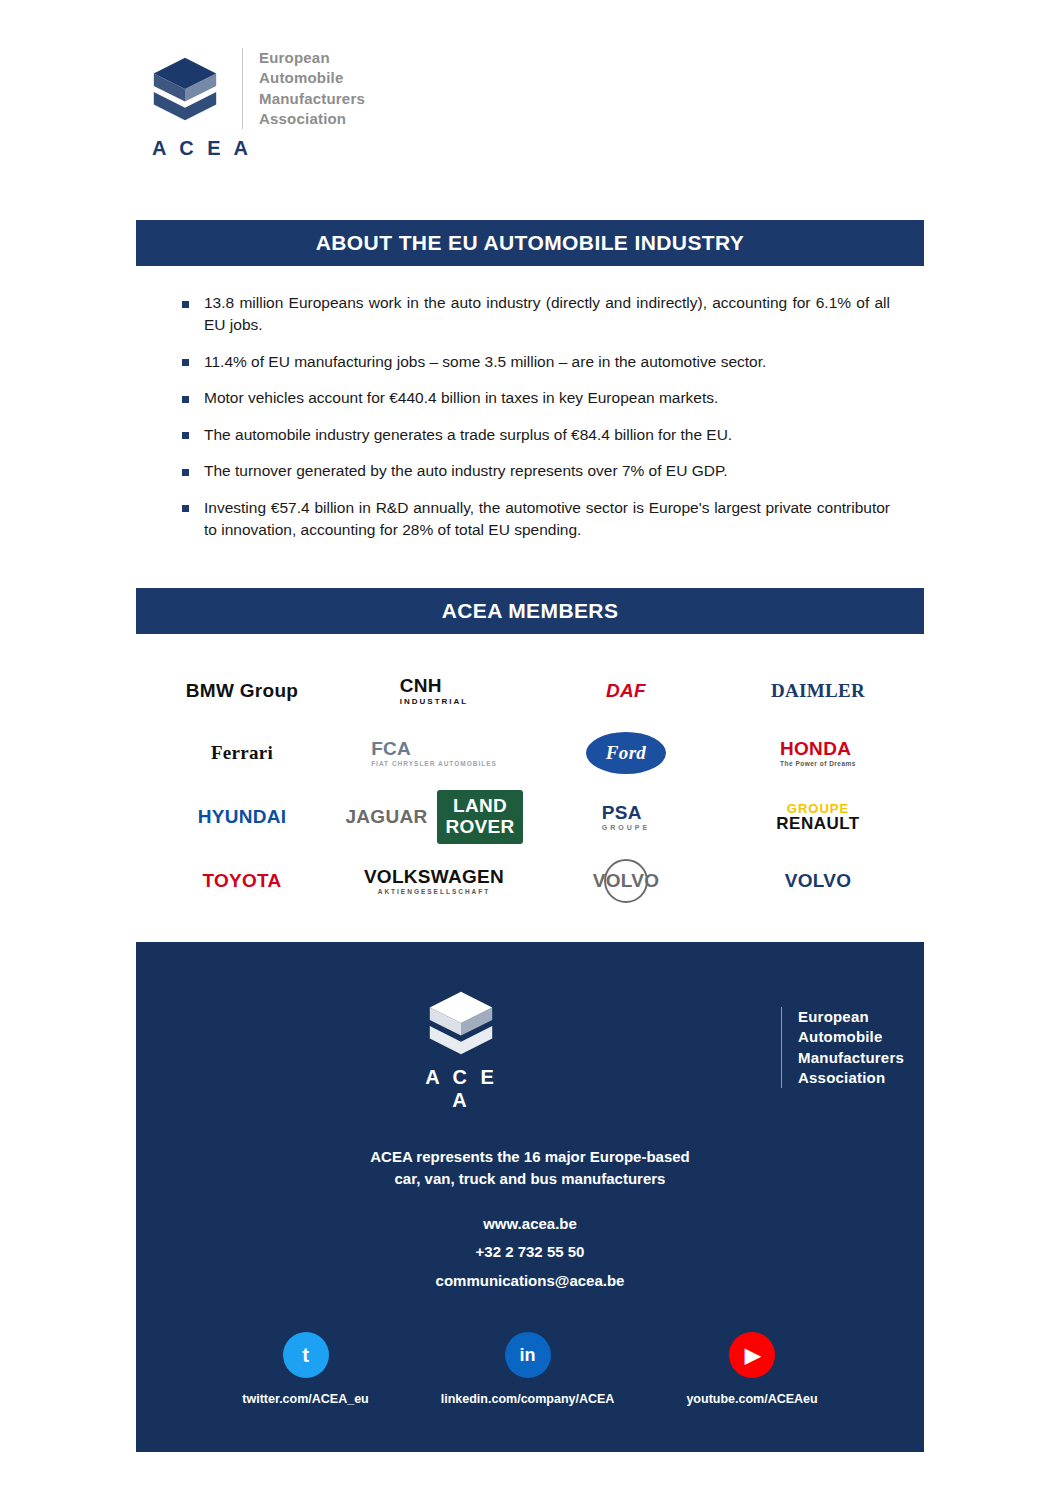European
Automobile
Manufacturers
Association
A C E A
ABOUT THE EU AUTOMOBILE INDUSTRY
13.8 million Europeans work in the auto industry (directly and indirectly), accounting for 6.1% of all EU jobs.
11.4% of EU manufacturing jobs – some 3.5 million – are in the automotive sector.
Motor vehicles account for €440.4 billion in taxes in key European markets.
The automobile industry generates a trade surplus of €84.4 billion for the EU.
The turnover generated by the auto industry represents over 7% of EU GDP.
Investing €57.4 billion in R&D annually, the automotive sector is Europe's largest private contributor to innovation, accounting for 28% of total EU spending.
ACEA MEMBERS
BMW Group
CNHINDUSTRIAL
DAF
DAIMLER
Ferrari
FCAFIAT CHRYSLER AUTOMOBILES
Ford
HONDAThe Power of Dreams
HYUNDAI
JAGUAR LAND
ROVER
PSAGROUPE
GROUPE RENAULT
TOYOTA
VOLKSWAGENAKTIENGESELLSCHAFT
VOLVO
VOLVO
A C E A
European
Automobile
Manufacturers
Association
ACEA represents the 16 major Europe-based
car, van, truck and bus manufacturers
www.acea.be
+32 2 732 55 50
communications@acea.be
t twitter.com/ACEA_eu in linkedin.com/company/ACEA ▶ youtube.com/ACEAeu